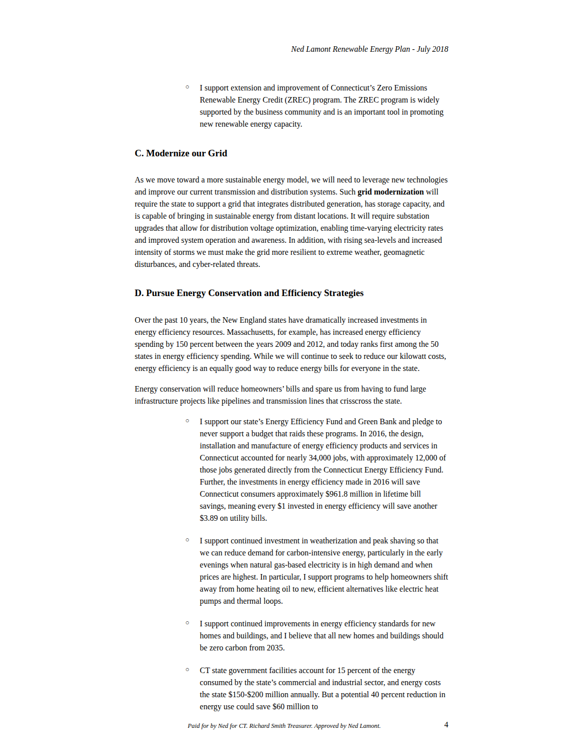Ned Lamont Renewable Energy Plan - July 2018
I support extension and improvement of Connecticut’s Zero Emissions Renewable Energy Credit (ZREC) program. The ZREC program is widely supported by the business community and is an important tool in promoting new renewable energy capacity.
C. Modernize our Grid
As we move toward a more sustainable energy model, we will need to leverage new technologies and improve our current transmission and distribution systems. Such grid modernization will require the state to support a grid that integrates distributed generation, has storage capacity, and is capable of bringing in sustainable energy from distant locations. It will require substation upgrades that allow for distribution voltage optimization, enabling time-varying electricity rates and improved system operation and awareness. In addition, with rising sea-levels and increased intensity of storms we must make the grid more resilient to extreme weather, geomagnetic disturbances, and cyber-related threats.
D. Pursue Energy Conservation and Efficiency Strategies
Over the past 10 years, the New England states have dramatically increased investments in energy efficiency resources. Massachusetts, for example, has increased energy efficiency spending by 150 percent between the years 2009 and 2012, and today ranks first among the 50 states in energy efficiency spending. While we will continue to seek to reduce our kilowatt costs, energy efficiency is an equally good way to reduce energy bills for everyone in the state.
Energy conservation will reduce homeowners’ bills and spare us from having to fund large infrastructure projects like pipelines and transmission lines that crisscross the state.
I support our state’s Energy Efficiency Fund and Green Bank and pledge to never support a budget that raids these programs. In 2016, the design, installation and manufacture of energy efficiency products and services in Connecticut accounted for nearly 34,000 jobs, with approximately 12,000 of those jobs generated directly from the Connecticut Energy Efficiency Fund. Further, the investments in energy efficiency made in 2016 will save Connecticut consumers approximately $961.8 million in lifetime bill savings, meaning every $1 invested in energy efficiency will save another $3.89 on utility bills.
I support continued investment in weatherization and peak shaving so that we can reduce demand for carbon-intensive energy, particularly in the early evenings when natural gas-based electricity is in high demand and when prices are highest. In particular, I support programs to help homeowners shift away from home heating oil to new, efficient alternatives like electric heat pumps and thermal loops.
I support continued improvements in energy efficiency standards for new homes and buildings, and I believe that all new homes and buildings should be zero carbon from 2035.
CT state government facilities account for 15 percent of the energy consumed by the state’s commercial and industrial sector, and energy costs the state $150-$200 million annually. But a potential 40 percent reduction in energy use could save $60 million to
Paid for by Ned for CT. Richard Smith Treasurer. Approved by Ned Lamont. 4